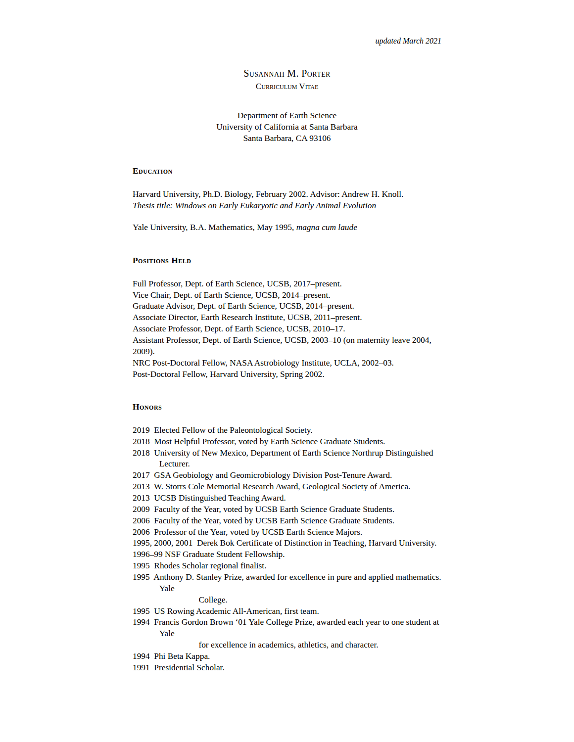updated March 2021
Susannah M. Porter
Curriculum Vitae
Department of Earth Science
University of California at Santa Barbara
Santa Barbara, CA 93106
Education
Harvard University, Ph.D. Biology, February 2002. Advisor: Andrew H. Knoll.
Thesis title: Windows on Early Eukaryotic and Early Animal Evolution
Yale University, B.A. Mathematics, May 1995, magna cum laude
Positions Held
Full Professor, Dept. of Earth Science, UCSB, 2017–present.
Vice Chair, Dept. of Earth Science, UCSB, 2014–present.
Graduate Advisor, Dept. of Earth Science, UCSB, 2014–present.
Associate Director, Earth Research Institute, UCSB, 2011–present.
Associate Professor, Dept. of Earth Science, UCSB, 2010–17.
Assistant Professor, Dept. of Earth Science, UCSB, 2003–10 (on maternity leave 2004, 2009).
NRC Post-Doctoral Fellow, NASA Astrobiology Institute, UCLA, 2002–03.
Post-Doctoral Fellow, Harvard University, Spring 2002.
Honors
2019 Elected Fellow of the Paleontological Society.
2018 Most Helpful Professor, voted by Earth Science Graduate Students.
2018 University of New Mexico, Department of Earth Science Northrup Distinguished Lecturer.
2017 GSA Geobiology and Geomicrobiology Division Post-Tenure Award.
2013 W. Storrs Cole Memorial Research Award, Geological Society of America.
2013 UCSB Distinguished Teaching Award.
2009 Faculty of the Year, voted by UCSB Earth Science Graduate Students.
2006 Faculty of the Year, voted by UCSB Earth Science Graduate Students.
2006 Professor of the Year, voted by UCSB Earth Science Majors.
1995, 2000, 2001 Derek Bok Certificate of Distinction in Teaching, Harvard University.
1996–99 NSF Graduate Student Fellowship.
1995 Rhodes Scholar regional finalist.
1995 Anthony D. Stanley Prize, awarded for excellence in pure and applied mathematics. YaleCollege.
1995 US Rowing Academic All-American, first team.
1994 Francis Gordon Brown ‘01 Yale College Prize, awarded each year to one student at Yalefor excellence in academics, athletics, and character.
1994 Phi Beta Kappa.
1991 Presidential Scholar.